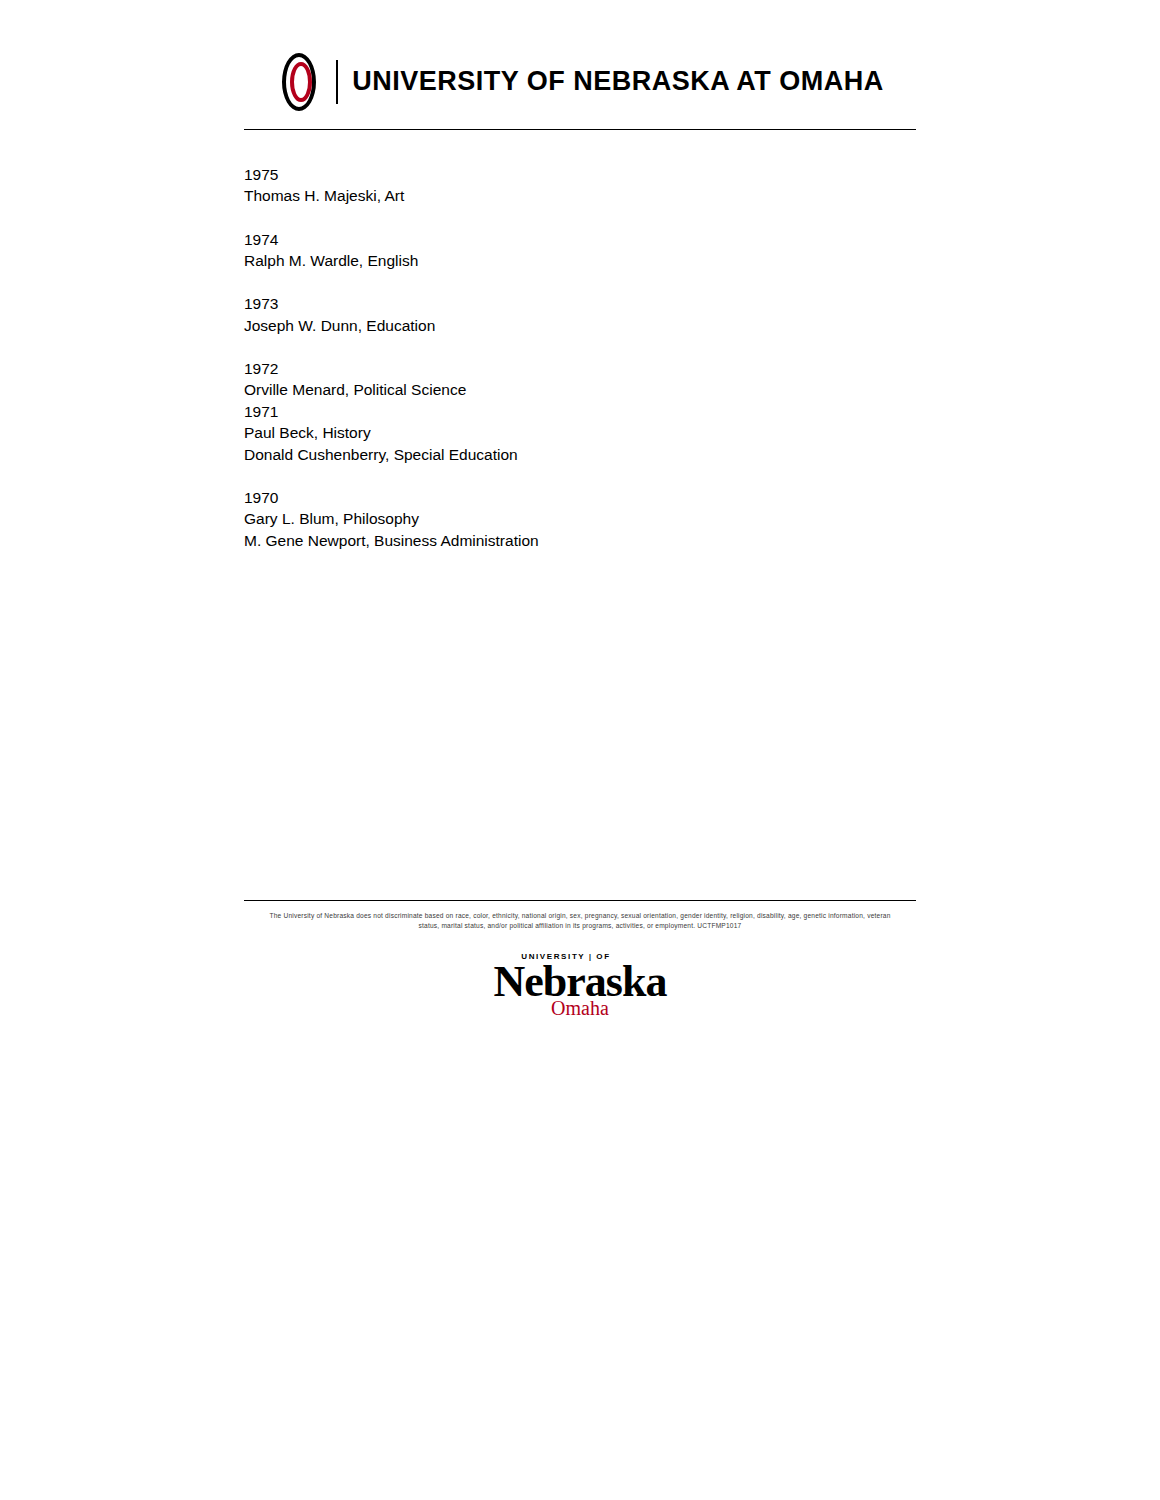UNIVERSITY OF NEBRASKA AT OMAHA
1975
Thomas H. Majeski, Art
1974
Ralph M. Wardle, English
1973
Joseph W. Dunn, Education
1972
Orville Menard, Political Science
1971
Paul Beck, History
Donald Cushenberry, Special Education
1970
Gary L. Blum, Philosophy
M. Gene Newport, Business Administration
The University of Nebraska does not discriminate based on race, color, ethnicity, national origin, sex, pregnancy, sexual orientation, gender identity, religion, disability, age, genetic information, veteran status, marital status, and/or political affiliation in its programs, activities, or employment. UCTFMP1017
UNIVERSITY | OF
Nebraska
Omaha